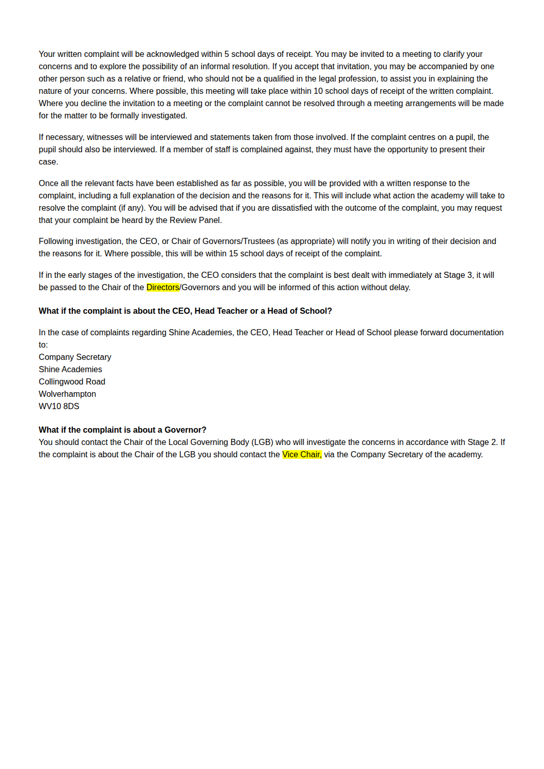Your written complaint will be acknowledged within 5 school days of receipt. You may be invited to a meeting to clarify your concerns and to explore the possibility of an informal resolution. If you accept that invitation, you may be accompanied by one other person such as a relative or friend, who should not be a qualified in the legal profession, to assist you in explaining the nature of your concerns. Where possible, this meeting will take place within 10 school days of receipt of the written complaint. Where you decline the invitation to a meeting or the complaint cannot be resolved through a meeting arrangements will be made for the matter to be formally investigated.
If necessary, witnesses will be interviewed and statements taken from those involved. If the complaint centres on a pupil, the pupil should also be interviewed. If a member of staff is complained against, they must have the opportunity to present their case.
Once all the relevant facts have been established as far as possible, you will be provided with a written response to the complaint, including a full explanation of the decision and the reasons for it. This will include what action the academy will take to resolve the complaint (if any). You will be advised that if you are dissatisfied with the outcome of the complaint, you may request that your complaint be heard by the Review Panel.
Following investigation, the CEO, or Chair of Governors/Trustees (as appropriate) will notify you in writing of their decision and the reasons for it. Where possible, this will be within 15 school days of receipt of the complaint.
If in the early stages of the investigation, the CEO considers that the complaint is best dealt with immediately at Stage 3, it will be passed to the Chair of the Directors/Governors and you will be informed of this action without delay.
What if the complaint is about the CEO, Head Teacher or a Head of School?
In the case of complaints regarding Shine Academies, the CEO, Head Teacher or Head of School please forward documentation to:
Company Secretary
Shine Academies
Collingwood Road
Wolverhampton
WV10 8DS
What if the complaint is about a Governor?
You should contact the Chair of the Local Governing Body (LGB) who will investigate the concerns in accordance with Stage 2. If the complaint is about the Chair of the LGB you should contact the Vice Chair, via the Company Secretary of the academy.